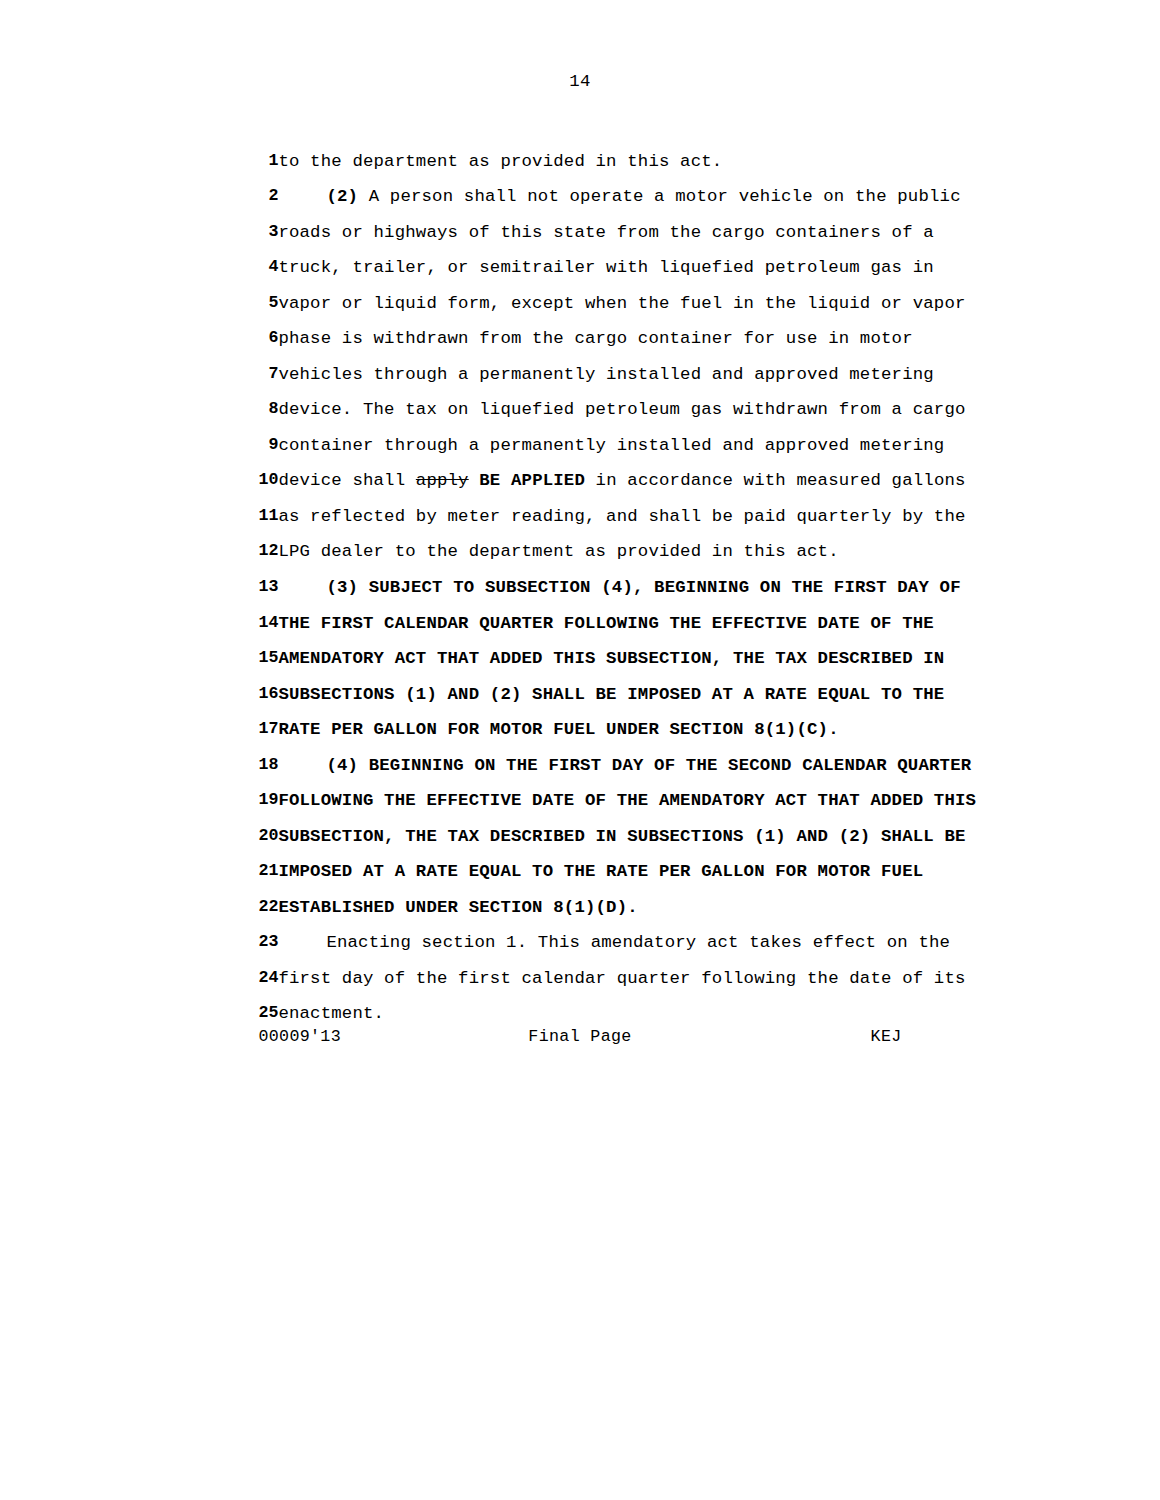14
| 1 | to the department as provided in this act. |
| 2 | (2) A person shall not operate a motor vehicle on the public |
| 3 | roads or highways of this state from the cargo containers of a |
| 4 | truck, trailer, or semitrailer with liquefied petroleum gas in |
| 5 | vapor or liquid form, except when the fuel in the liquid or vapor |
| 6 | phase is withdrawn from the cargo container for use in motor |
| 7 | vehicles through a permanently installed and approved metering |
| 8 | device. The tax on liquefied petroleum gas withdrawn from a cargo |
| 9 | container through a permanently installed and approved metering |
| 10 | device shall apply BE APPLIED in accordance with measured gallons |
| 11 | as reflected by meter reading, and shall be paid quarterly by the |
| 12 | LPG dealer to the department as provided in this act. |
| 13 | (3) SUBJECT TO SUBSECTION (4), BEGINNING ON THE FIRST DAY OF |
| 14 | THE FIRST CALENDAR QUARTER FOLLOWING THE EFFECTIVE DATE OF THE |
| 15 | AMENDATORY ACT THAT ADDED THIS SUBSECTION, THE TAX DESCRIBED IN |
| 16 | SUBSECTIONS (1) AND (2) SHALL BE IMPOSED AT A RATE EQUAL TO THE |
| 17 | RATE PER GALLON FOR MOTOR FUEL UNDER SECTION 8(1)(C). |
| 18 | (4) BEGINNING ON THE FIRST DAY OF THE SECOND CALENDAR QUARTER |
| 19 | FOLLOWING THE EFFECTIVE DATE OF THE AMENDATORY ACT THAT ADDED THIS |
| 20 | SUBSECTION, THE TAX DESCRIBED IN SUBSECTIONS (1) AND (2) SHALL BE |
| 21 | IMPOSED AT A RATE EQUAL TO THE RATE PER GALLON FOR MOTOR FUEL |
| 22 | ESTABLISHED UNDER SECTION 8(1)(D). |
| 23 | Enacting section 1. This amendatory act takes effect on the |
| 24 | first day of the first calendar quarter following the date of its |
| 25 | enactment. |
00009'13
Final Page
KEJ